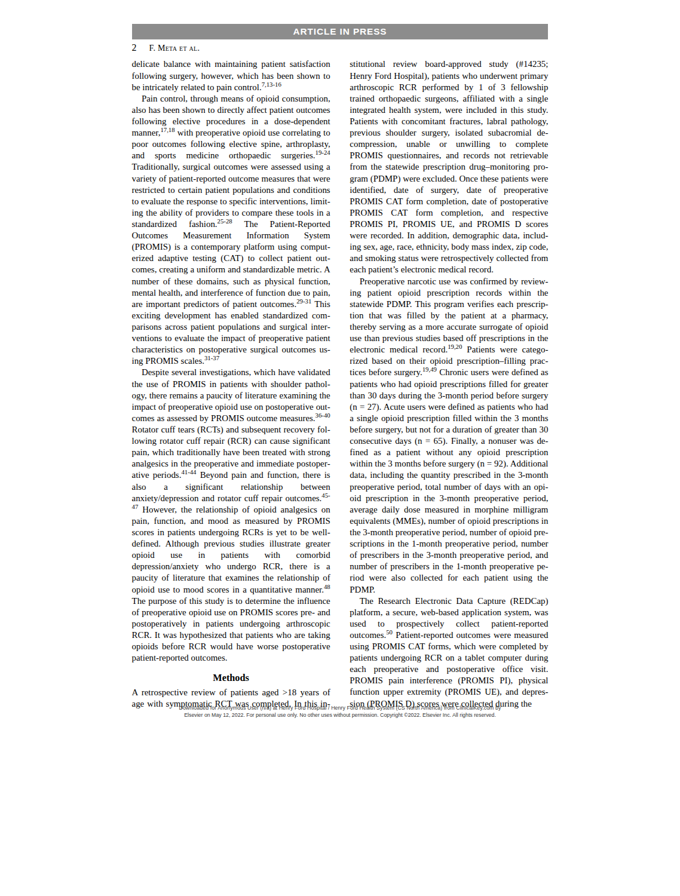ARTICLE IN PRESS
2 F. Meta et al.
delicate balance with maintaining patient satisfaction following surgery, however, which has been shown to be intricately related to pain control.7,13-16
Pain control, through means of opioid consumption, also has been shown to directly affect patient outcomes following elective procedures in a dose-dependent manner,17,18 with preoperative opioid use correlating to poor outcomes following elective spine, arthroplasty, and sports medicine orthopaedic surgeries.19-24 Traditionally, surgical outcomes were assessed using a variety of patient-reported outcome measures that were restricted to certain patient populations and conditions to evaluate the response to specific interventions, limiting the ability of providers to compare these tools in a standardized fashion.25-28 The Patient-Reported Outcomes Measurement Information System (PROMIS) is a contemporary platform using computerized adaptive testing (CAT) to collect patient outcomes, creating a uniform and standardizable metric. A number of these domains, such as physical function, mental health, and interference of function due to pain, are important predictors of patient outcomes.29-31 This exciting development has enabled standardized comparisons across patient populations and surgical interventions to evaluate the impact of preoperative patient characteristics on postoperative surgical outcomes using PROMIS scales.31-37
Despite several investigations, which have validated the use of PROMIS in patients with shoulder pathology, there remains a paucity of literature examining the impact of preoperative opioid use on postoperative outcomes as assessed by PROMIS outcome measures.36-40 Rotator cuff tears (RCTs) and subsequent recovery following rotator cuff repair (RCR) can cause significant pain, which traditionally have been treated with strong analgesics in the preoperative and immediate postoperative periods.41-44 Beyond pain and function, there is also a significant relationship between anxiety/depression and rotator cuff repair outcomes.45-47 However, the relationship of opioid analgesics on pain, function, and mood as measured by PROMIS scores in patients undergoing RCRs is yet to be well-defined. Although previous studies illustrate greater opioid use in patients with comorbid depression/anxiety who undergo RCR, there is a paucity of literature that examines the relationship of opioid use to mood scores in a quantitative manner.48 The purpose of this study is to determine the influence of preoperative opioid use on PROMIS scores pre- and postoperatively in patients undergoing arthroscopic RCR. It was hypothesized that patients who are taking opioids before RCR would have worse postoperative patient-reported outcomes.
Methods
A retrospective review of patients aged >18 years of age with symptomatic RCT was completed. In this institutional review board-approved study (#14235; Henry Ford Hospital), patients who underwent primary arthroscopic RCR performed by 1 of 3 fellowship trained orthopaedic surgeons, affiliated with a single integrated health system, were included in this study. Patients with concomitant fractures, labral pathology, previous shoulder surgery, isolated subacromial decompression, unable or unwilling to complete PROMIS questionnaires, and records not retrievable from the statewide prescription drug–monitoring program (PDMP) were excluded. Once these patients were identified, date of surgery, date of preoperative PROMIS CAT form completion, date of postoperative PROMIS CAT form completion, and respective PROMIS PI, PROMIS UE, and PROMIS D scores were recorded. In addition, demographic data, including sex, age, race, ethnicity, body mass index, zip code, and smoking status were retrospectively collected from each patient’s electronic medical record.
Preoperative narcotic use was confirmed by reviewing patient opioid prescription records within the statewide PDMP. This program verifies each prescription that was filled by the patient at a pharmacy, thereby serving as a more accurate surrogate of opioid use than previous studies based off prescriptions in the electronic medical record.19,20 Patients were categorized based on their opioid prescription–filling practices before surgery.19,49 Chronic users were defined as patients who had opioid prescriptions filled for greater than 30 days during the 3-month period before surgery (n = 27). Acute users were defined as patients who had a single opioid prescription filled within the 3 months before surgery, but not for a duration of greater than 30 consecutive days (n = 65). Finally, a nonuser was defined as a patient without any opioid prescription within the 3 months before surgery (n = 92). Additional data, including the quantity prescribed in the 3-month preoperative period, total number of days with an opioid prescription in the 3-month preoperative period, average daily dose measured in morphine milligram equivalents (MMEs), number of opioid prescriptions in the 3-month preoperative period, number of opioid prescriptions in the 1-month preoperative period, number of prescribers in the 3-month preoperative period, and number of prescribers in the 1-month preoperative period were also collected for each patient using the PDMP.
The Research Electronic Data Capture (REDCap) platform, a secure, web-based application system, was used to prospectively collect patient-reported outcomes.50 Patient-reported outcomes were measured using PROMIS CAT forms, which were completed by patients undergoing RCR on a tablet computer during each preoperative and postoperative office visit. PROMIS pain interference (PROMIS PI), physical function upper extremity (PROMIS UE), and depression (PROMIS D) scores were collected during the
Downloaded for Anonymous User (n/a) at Henry Ford Hospital / Henry Ford Health System (CS North America) from ClinicalKey.com by
Elsevier on May 12, 2022. For personal use only. No other uses without permission. Copyright ©2022. Elsevier Inc. All rights reserved.